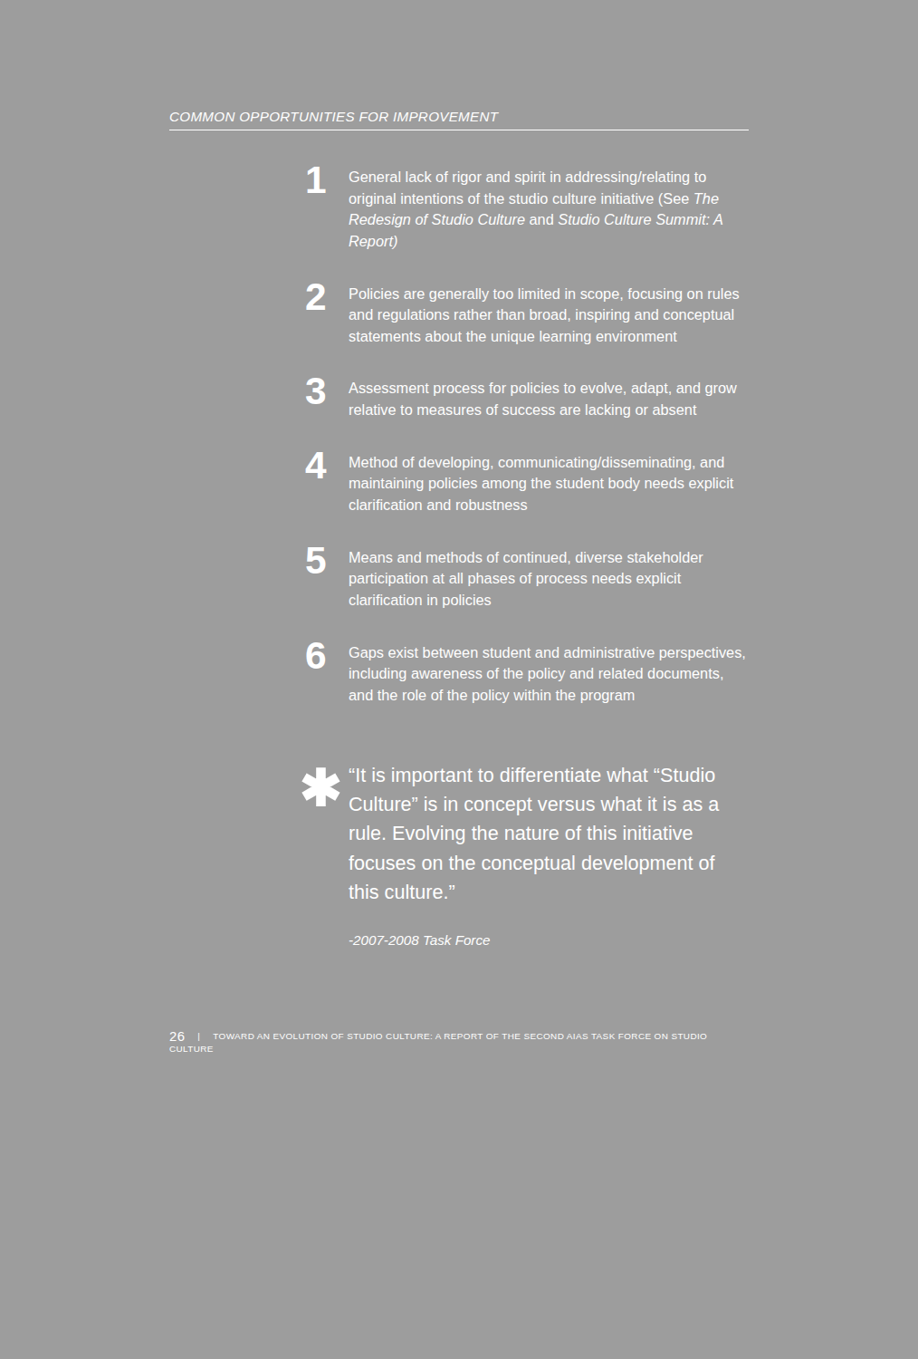COMMON OPPORTUNITIES FOR IMPROVEMENT
1 General lack of rigor and spirit in addressing/relating to original intentions of the studio culture initiative (See The Redesign of Studio Culture and Studio Culture Summit: A Report)
2 Policies are generally too limited in scope, focusing on rules and regulations rather than broad, inspiring and conceptual statements about the unique learning environment
3 Assessment process for policies to evolve, adapt, and grow relative to measures of success are lacking or absent
4 Method of developing, communicating/disseminating, and maintaining policies among the student body needs explicit clarification and robustness
5 Means and methods of continued, diverse stakeholder participation at all phases of process needs explicit clarification in policies
6 Gaps exist between student and administrative perspectives, including awareness of the policy and related documents, and the role of the policy within the program
✱ “It is important to differentiate what “Studio Culture” is in concept versus what it is as a rule. Evolving the nature of this initiative focuses on the conceptual development of this culture.”
-2007-2008 Task Force
26|TOWARD AN EVOLUTION OF STUDIO CULTURE: A REPORT OF THE SECOND AIAS TASK FORCE ON STUDIO CULTURE